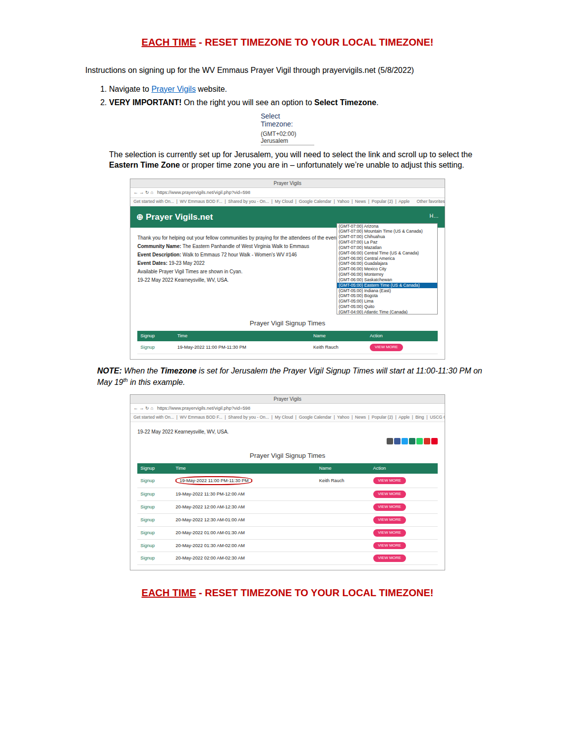EACH TIME - RESET TIMEZONE TO YOUR LOCAL TIMEZONE!
Instructions on signing up for the WV Emmaus Prayer Vigil through prayervigils.net (5/8/2022)
Navigate to Prayer Vigils website.
VERY IMPORTANT! On the right you will see an option to Select Timezone.
Select
Timezone: (GMT+02:00) Jerusalem
The selection is currently set up for Jerusalem, you will need to select the link and scroll up to select the Eastern Time Zone or proper time zone you are in – unfortunately we’re unable to adjust this setting.
Prayer Vigils
← → ↻ ⌂ https://www.prayervigils.net/vigil.php?vid=598
Get started with On... | WV Emmaus BOD F... | Shared by you - On... | My Cloud | Google Calendar | Yahoo | News | Popular (2) | Apple Other favorites
⊕ Prayer Vigils.net H…
(GMT-07:00) Arizona
(GMT-07:00) Mountain Time (US & Canada)
(GMT-07:00) Chihuahua
(GMT-07:00) La Paz
(GMT-07:00) Mazatlan
(GMT-06:00) Central Time (US & Canada)
(GMT-06:00) Central America
(GMT-06:00) Guadalajara
(GMT-06:00) Mexico City
(GMT-06:00) Monterrey
(GMT-06:00) Saskatchewan
(GMT-05:00) Eastern Time (US & Canada)
(GMT-05:00) Indiana (East)
(GMT-05:00) Bogota
(GMT-05:00) Lima
(GMT-05:00) Quito
(GMT-04:00) Atlantic Time (Canada)
(GMT-04:00) Caracas
(GMT-04:00) La Paz
(GMT-04:00) Santiago
Thank you for helping out your fellow communities by praying for the attendees of the event.
Community Name: The Eastern Panhandle of West Virginia Walk to Emmaus
Event Description: Walk to Emmaus 72 hour Walk - Women's WV #146
Event Dates: 19-23 May 2022
Available Prayer Vigil Times are shown in Cyan.
19-22 May 2022 Kearneysville, WV, USA.
(GMT+02:00) Jerusalem
Print To pdf
Prayer Vigil Signup Times
| Signup | Time | Name | Action |
| --- | --- | --- | --- |
| Signup | 19-May-2022 11:00 PM-11:30 PM | Keith Rauch | VIEW MORE |
NOTE: When the Timezone is set for Jerusalem the Prayer Vigil Signup Times will start at 11:00-11:30 PM on May 19th in this example.
Prayer Vigils
← → ↻ ⌂ https://www.prayervigils.net/vigil.php?vid=598
Get started with On... | WV Emmaus BOD F... | Shared by you - On... | My Cloud | Google Calendar | Yahoo | News | Popular (2) | Apple | Bing | USCG Outlook Web... | News (3) Other favorites
19-22 May 2022 Kearneysville, WV, USA.
Prayer Vigil Signup Times
| Signup | Time | Name | Action |
| --- | --- | --- | --- |
| Signup | 19-May-2022 11:00 PM-11:30 PM | Keith Rauch | VIEW MORE |
| Signup | 19-May-2022 11:30 PM-12:00 AM | | VIEW MORE |
| Signup | 20-May-2022 12:00 AM-12:30 AM | | VIEW MORE |
| Signup | 20-May-2022 12:30 AM-01:00 AM | | VIEW MORE |
| Signup | 20-May-2022 01:00 AM-01:30 AM | | VIEW MORE |
| Signup | 20-May-2022 01:30 AM-02:00 AM | | VIEW MORE |
| Signup | 20-May-2022 02:00 AM-02:30 AM | | VIEW MORE |
EACH TIME - RESET TIMEZONE TO YOUR LOCAL TIMEZONE!